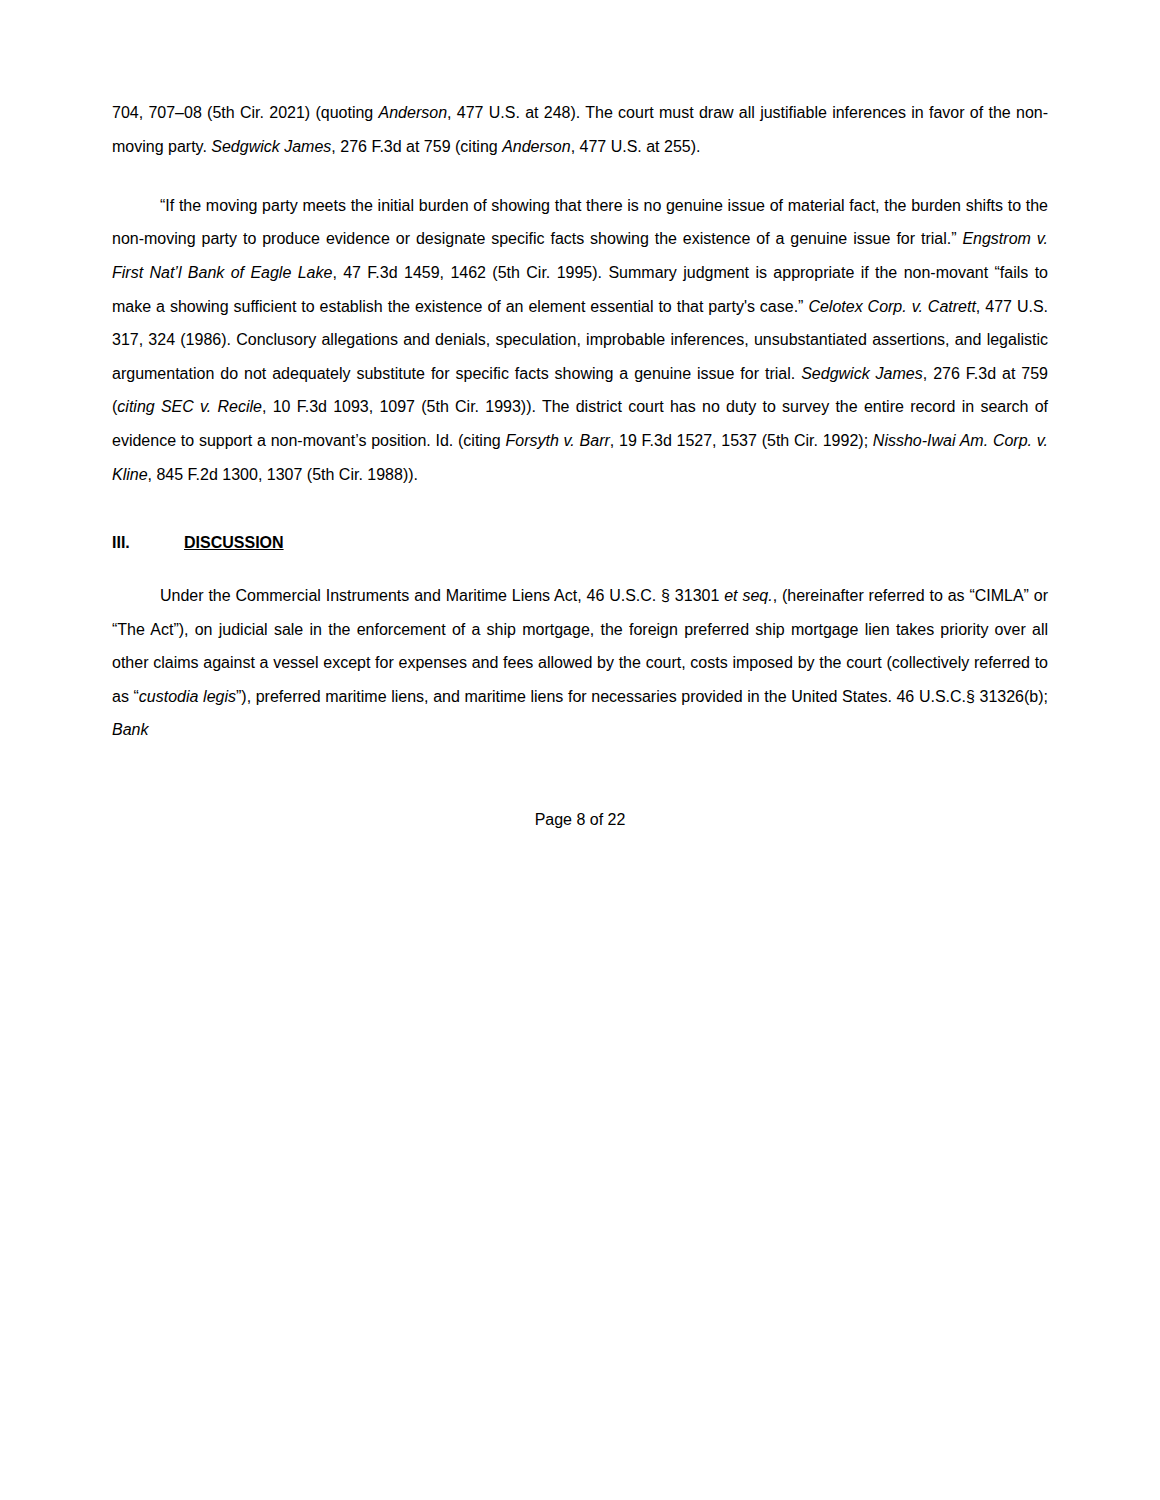704, 707–08 (5th Cir. 2021) (quoting Anderson, 477 U.S. at 248). The court must draw all justifiable inferences in favor of the non-moving party. Sedgwick James, 276 F.3d at 759 (citing Anderson, 477 U.S. at 255).
“If the moving party meets the initial burden of showing that there is no genuine issue of material fact, the burden shifts to the non-moving party to produce evidence or designate specific facts showing the existence of a genuine issue for trial.” Engstrom v. First Nat’l Bank of Eagle Lake, 47 F.3d 1459, 1462 (5th Cir. 1995). Summary judgment is appropriate if the non-movant “fails to make a showing sufficient to establish the existence of an element essential to that party's case.” Celotex Corp. v. Catrett, 477 U.S. 317, 324 (1986). Conclusory allegations and denials, speculation, improbable inferences, unsubstantiated assertions, and legalistic argumentation do not adequately substitute for specific facts showing a genuine issue for trial. Sedgwick James, 276 F.3d at 759 (citing SEC v. Recile, 10 F.3d 1093, 1097 (5th Cir. 1993)). The district court has no duty to survey the entire record in search of evidence to support a non-movant’s position. Id. (citing Forsyth v. Barr, 19 F.3d 1527, 1537 (5th Cir. 1992); Nissho-Iwai Am. Corp. v. Kline, 845 F.2d 1300, 1307 (5th Cir. 1988)).
III.
DISCUSSION
Under the Commercial Instruments and Maritime Liens Act, 46 U.S.C. § 31301 et seq., (hereinafter referred to as “CIMLA” or “The Act”), on judicial sale in the enforcement of a ship mortgage, the foreign preferred ship mortgage lien takes priority over all other claims against a vessel except for expenses and fees allowed by the court, costs imposed by the court (collectively referred to as “custodia legis”), preferred maritime liens, and maritime liens for necessaries provided in the United States. 46 U.S.C.§ 31326(b); Bank
Page 8 of 22